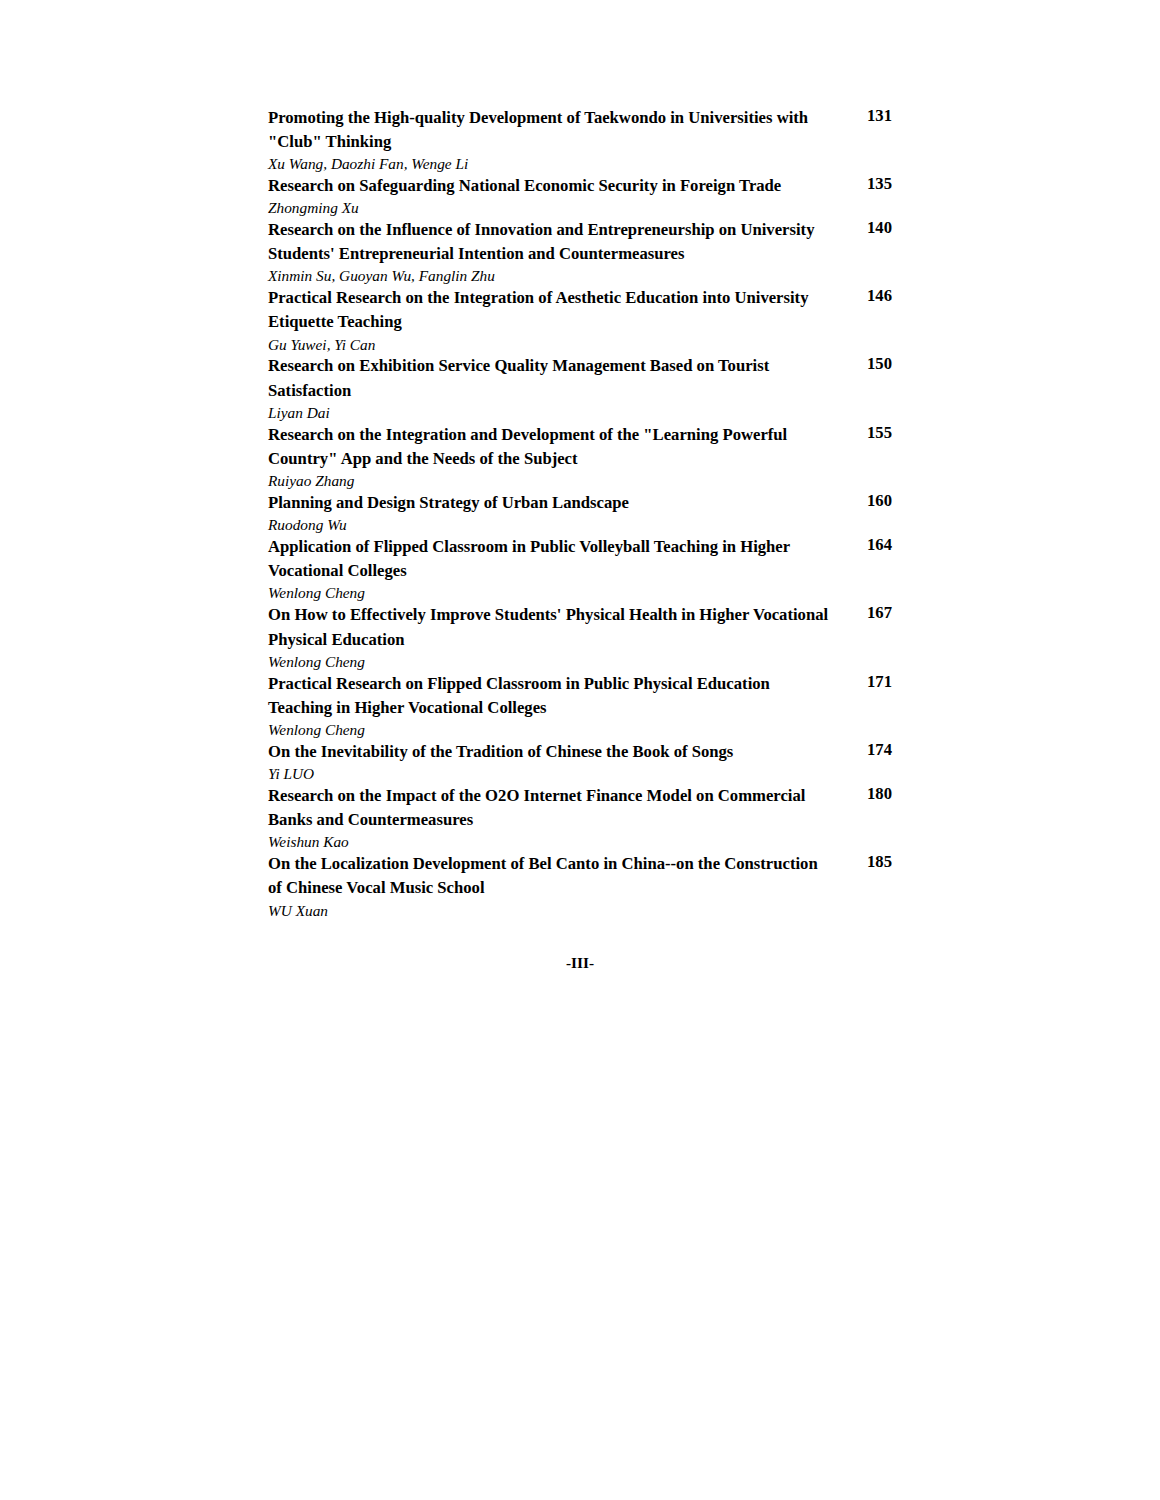| Promoting the High-quality Development of Taekwondo in Universities with "Club" Thinking | 131 |
| Xu Wang, Daozhi Fan, Wenge Li |
| Research on Safeguarding National Economic Security in Foreign Trade | 135 |
| Zhongming Xu |
| Research on the Influence of Innovation and Entrepreneurship on University Students' Entrepreneurial Intention and Countermeasures | 140 |
| Xinmin Su, Guoyan Wu, Fanglin Zhu |
| Practical Research on the Integration of Aesthetic Education into University Etiquette Teaching | 146 |
| Gu Yuwei, Yi Can |
| Research on Exhibition Service Quality Management Based on Tourist Satisfaction | 150 |
| Liyan Dai |
| Research on the Integration and Development of the "Learning Powerful Country" App and the Needs of the Subject | 155 |
| Ruiyao Zhang |
| Planning and Design Strategy of Urban Landscape | 160 |
| Ruodong Wu |
| Application of Flipped Classroom in Public Volleyball Teaching in Higher Vocational Colleges | 164 |
| Wenlong Cheng |
| On How to Effectively Improve Students' Physical Health in Higher Vocational Physical Education | 167 |
| Wenlong Cheng |
| Practical Research on Flipped Classroom in Public Physical Education Teaching in Higher Vocational Colleges | 171 |
| Wenlong Cheng |
| On the Inevitability of the Tradition of Chinese the Book of Songs | 174 |
| Yi LUO |
| Research on the Impact of the O2O Internet Finance Model on Commercial Banks and Countermeasures | 180 |
| Weishun Kao |
| On the Localization Development of Bel Canto in China--on the Construction of Chinese Vocal Music School | 185 |
| WU Xuan |
-III-